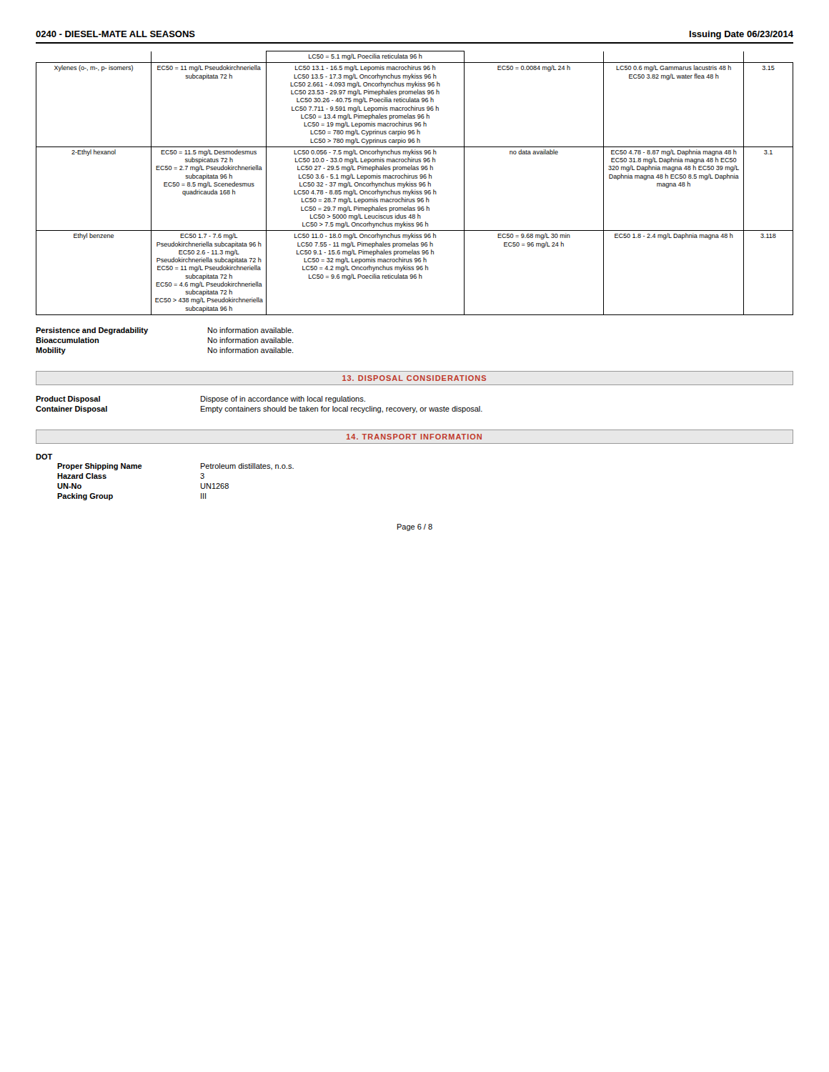0240 - DIESEL-MATE ALL SEASONS
Issuing Date 06/23/2014
| | | LC50 = 5.1 mg/L Poecilia reticulata 96 h | | | |
| Xylenes (o-, m-, p- isomers) | EC50 = 11 mg/L Pseudokirchneriella subcapitata 72 h | LC50 13.1 - 16.5 mg/L Lepomis macrochirus 96 h LC50 13.5 - 17.3 mg/L Oncorhynchus mykiss 96 h LC50 2.661 - 4.093 mg/L Oncorhynchus mykiss 96 h LC50 23.53 - 29.97 mg/L Pimephales promelas 96 h LC50 30.26 - 40.75 mg/L Poecilia reticulata 96 h LC50 7.711 - 9.591 mg/L Lepomis macrochirus 96 h LC50 = 13.4 mg/L Pimephales promelas 96 h LC50 = 19 mg/L Lepomis macrochirus 96 h LC50 = 780 mg/L Cyprinus carpio 96 h LC50 > 780 mg/L Cyprinus carpio 96 h | EC50 = 0.0084 mg/L 24 h | LC50 0.6 mg/L Gammarus lacustris 48 h EC50 3.82 mg/L water flea 48 h | 3.15 |
| 2-Ethyl hexanol | EC50 = 11.5 mg/L Desmodesmus subspicatus 72 h EC50 = 2.7 mg/L Pseudokirchneriella subcapitata 96 h EC50 = 8.5 mg/L Scenedesmus quadricauda 168 h | LC50 0.056 - 7.5 mg/L Oncorhynchus mykiss 96 h LC50 10.0 - 33.0 mg/L Lepomis macrochirus 96 h LC50 27 - 29.5 mg/L Pimephales promelas 96 h LC50 3.6 - 5.1 mg/L Lepomis macrochirus 96 h LC50 32 - 37 mg/L Oncorhynchus mykiss 96 h LC50 4.78 - 8.85 mg/L Oncorhynchus mykiss 96 h LC50 = 28.7 mg/L Lepomis macrochirus 96 h LC50 = 29.7 mg/L Pimephales promelas 96 h LC50 > 5000 mg/L Leuciscus idus 48 h LC50 > 7.5 mg/L Oncorhynchus mykiss 96 h | no data available | EC50 4.78 - 8.87 mg/L Daphnia magna 48 h EC50 31.8 mg/L Daphnia magna 48 h EC50 320 mg/L Daphnia magna 48 h EC50 39 mg/L Daphnia magna 48 h EC50 8.5 mg/L Daphnia magna 48 h | 3.1 |
| Ethyl benzene | EC50 1.7 - 7.6 mg/L Pseudokirchneriella subcapitata 96 h EC50 2.6 - 11.3 mg/L Pseudokirchneriella subcapitata 72 h EC50 = 11 mg/L Pseudokirchneriella subcapitata 72 h EC50 = 4.6 mg/L Pseudokirchneriella subcapitata 72 h EC50 > 438 mg/L Pseudokirchneriella subcapitata 96 h | LC50 11.0 - 18.0 mg/L Oncorhynchus mykiss 96 h LC50 7.55 - 11 mg/L Pimephales promelas 96 h LC50 9.1 - 15.6 mg/L Pimephales promelas 96 h LC50 = 32 mg/L Lepomis macrochirus 96 h LC50 = 4.2 mg/L Oncorhynchus mykiss 96 h LC50 = 9.6 mg/L Poecilia reticulata 96 h | EC50 = 9.68 mg/L 30 min EC50 = 96 mg/L 24 h | EC50 1.8 - 2.4 mg/L Daphnia magna 48 h | 3.118 |
| Persistence and Degradability | No information available. |
| Bioaccumulation | No information available. |
| Mobility | No information available. |
13. DISPOSAL CONSIDERATIONS
| Product Disposal | Dispose of in accordance with local regulations. |
| Container Disposal | Empty containers should be taken for local recycling, recovery, or waste disposal. |
14. TRANSPORT INFORMATION
DOT
| Proper Shipping Name | Petroleum distillates, n.o.s. |
| Hazard Class | 3 |
| UN-No | UN1268 |
| Packing Group | III |
Page 6 / 8